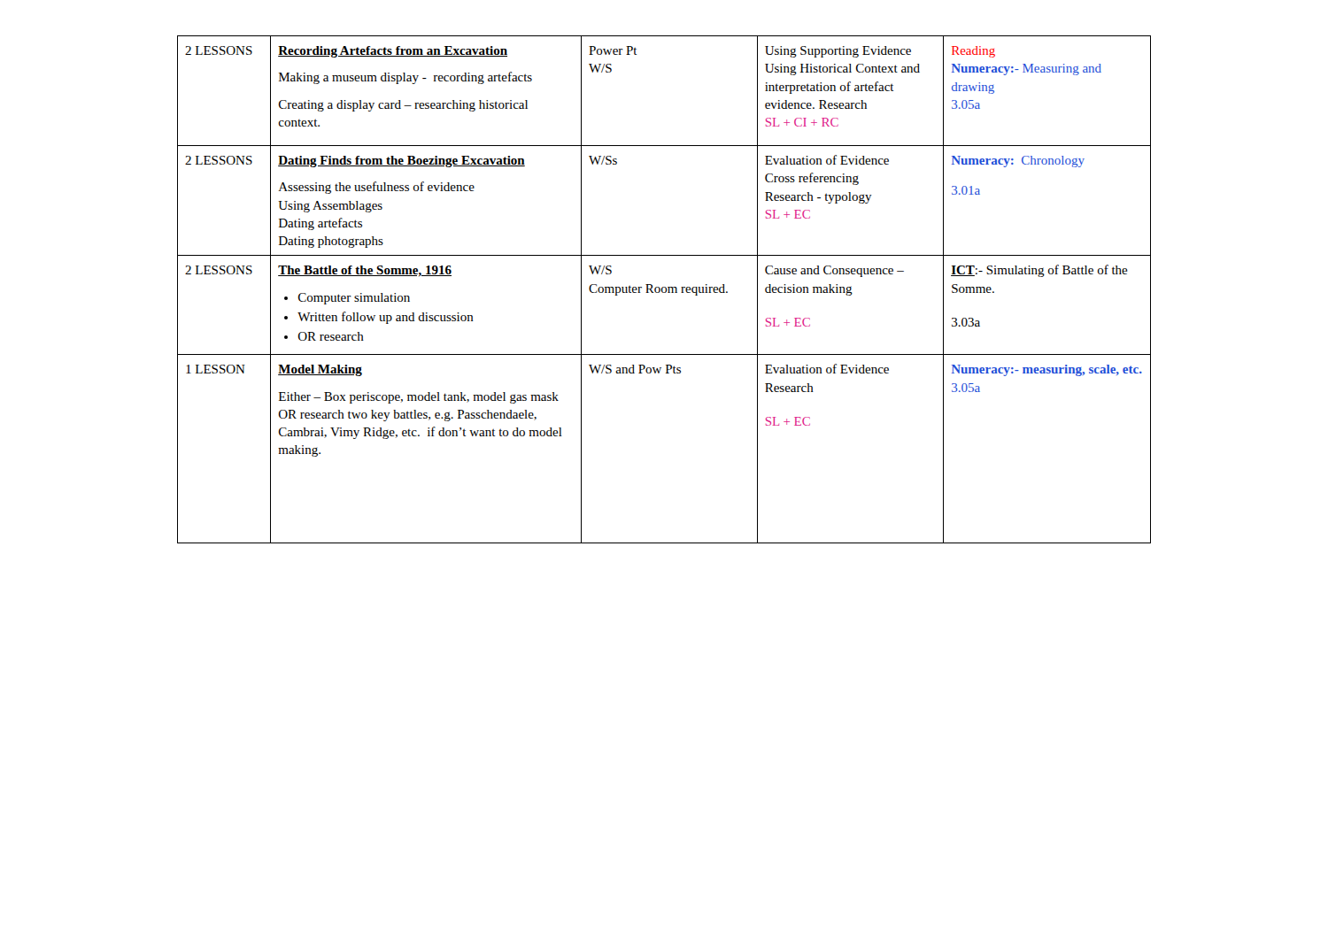| 2 LESSONS | Recording Artefacts from an Excavation Making a museum display - recording artefacts Creating a display card – researching historical context. | Power Pt W/S | Using Supporting Evidence Using Historical Context and interpretation of artefact evidence. Research SL + CI + RC | Reading Numeracy: - Measuring and drawing 3.05a |
| 2 LESSONS | Dating Finds from the Boezinge Excavation Assessing the usefulness of evidence Using Assemblages Dating artefacts Dating photographs | W/Ss | Evaluation of Evidence Cross referencing Research - typology SL + EC | Numeracy: Chronology 3.01a |
| 2 LESSONS | The Battle of the Somme, 1916 Computer simulation Written follow up and discussion OR research | W/S Computer Room required. | Cause and Consequence – decision making SL + EC | ICT :- Simulating of Battle of the Somme. 3.03a |
| 1 LESSON | Model Making Either – Box periscope, model tank, model gas mask OR research two key battles, e.g. Passchendaele, Cambrai, Vimy Ridge, etc. if don’t want to do model making. | W/S and Pow Pts | Evaluation of Evidence Research SL + EC | Numeracy:- measuring, scale, etc. 3.05a |